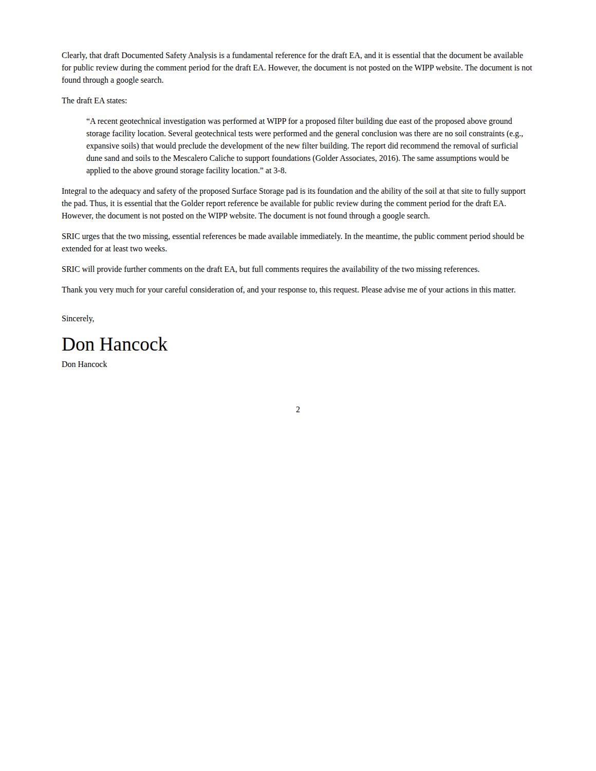Clearly, that draft Documented Safety Analysis is a fundamental reference for the draft EA, and it is essential that the document be available for public review during the comment period for the draft EA. However, the document is not posted on the WIPP website. The document is not found through a google search.
The draft EA states:
“A recent geotechnical investigation was performed at WIPP for a proposed filter building due east of the proposed above ground storage facility location. Several geotechnical tests were performed and the general conclusion was there are no soil constraints (e.g., expansive soils) that would preclude the development of the new filter building. The report did recommend the removal of surficial dune sand and soils to the Mescalero Caliche to support foundations (Golder Associates, 2016). The same assumptions would be applied to the above ground storage facility location.” at 3-8.
Integral to the adequacy and safety of the proposed Surface Storage pad is its foundation and the ability of the soil at that site to fully support the pad. Thus, it is essential that the Golder report reference be available for public review during the comment period for the draft EA. However, the document is not posted on the WIPP website. The document is not found through a google search.
SRIC urges that the two missing, essential references be made available immediately. In the meantime, the public comment period should be extended for at least two weeks.
SRIC will provide further comments on the draft EA, but full comments requires the availability of the two missing references.
Thank you very much for your careful consideration of, and your response to, this request. Please advise me of your actions in this matter.
Sincerely,
Don Hancock
Don Hancock
2